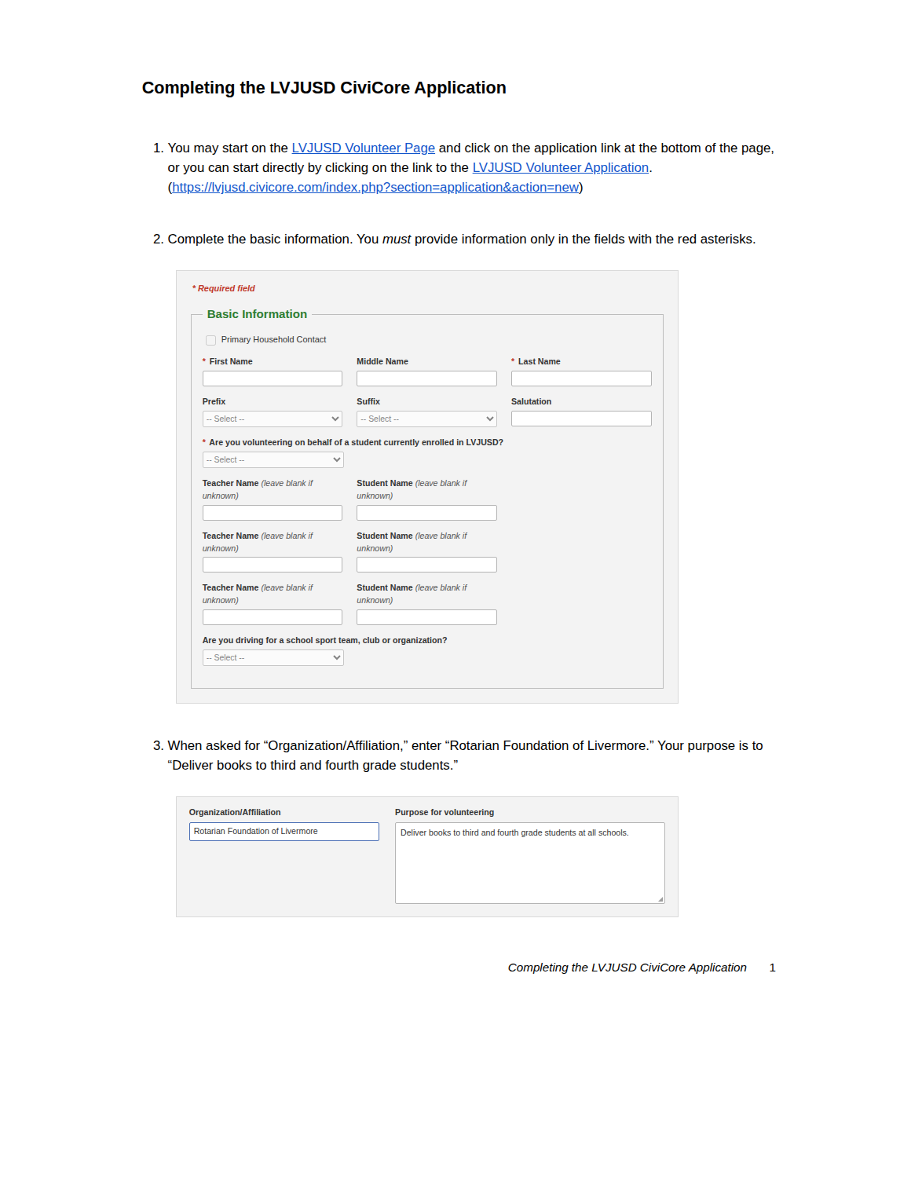Completing the LVJUSD CiviCore Application
You may start on the LVJUSD Volunteer Page and click on the application link at the bottom of the page, or you can start directly by clicking on the link to the LVJUSD Volunteer Application.
(https://lvjusd.civicore.com/index.php?section=application&action=new)
Complete the basic information. You must provide information only in the fields with the red asterisks.
* Required field
Basic Information
Primary Household Contact
* First Name
Middle Name
* Last Name
Prefix -- Select --
Suffix -- Select --
Salutation
* Are you volunteering on behalf of a student currently enrolled in LVJUSD? -- Select --
Teacher Name (leave blank if unknown)
Student Name (leave blank if unknown)
Teacher Name (leave blank if unknown)
Student Name (leave blank if unknown)
Teacher Name (leave blank if unknown)
Student Name (leave blank if unknown)
Are you driving for a school sport team, club or organization? -- Select --
When asked for “Organization/Affiliation,” enter “Rotarian Foundation of Livermore.” Your purpose is to “Deliver books to third and fourth grade students.”
Organization/Affiliation
Rotarian Foundation of Livermore
Purpose for volunteering
Deliver books to third and fourth grade students at all schools.
Completing the LVJUSD CiviCore Application 1